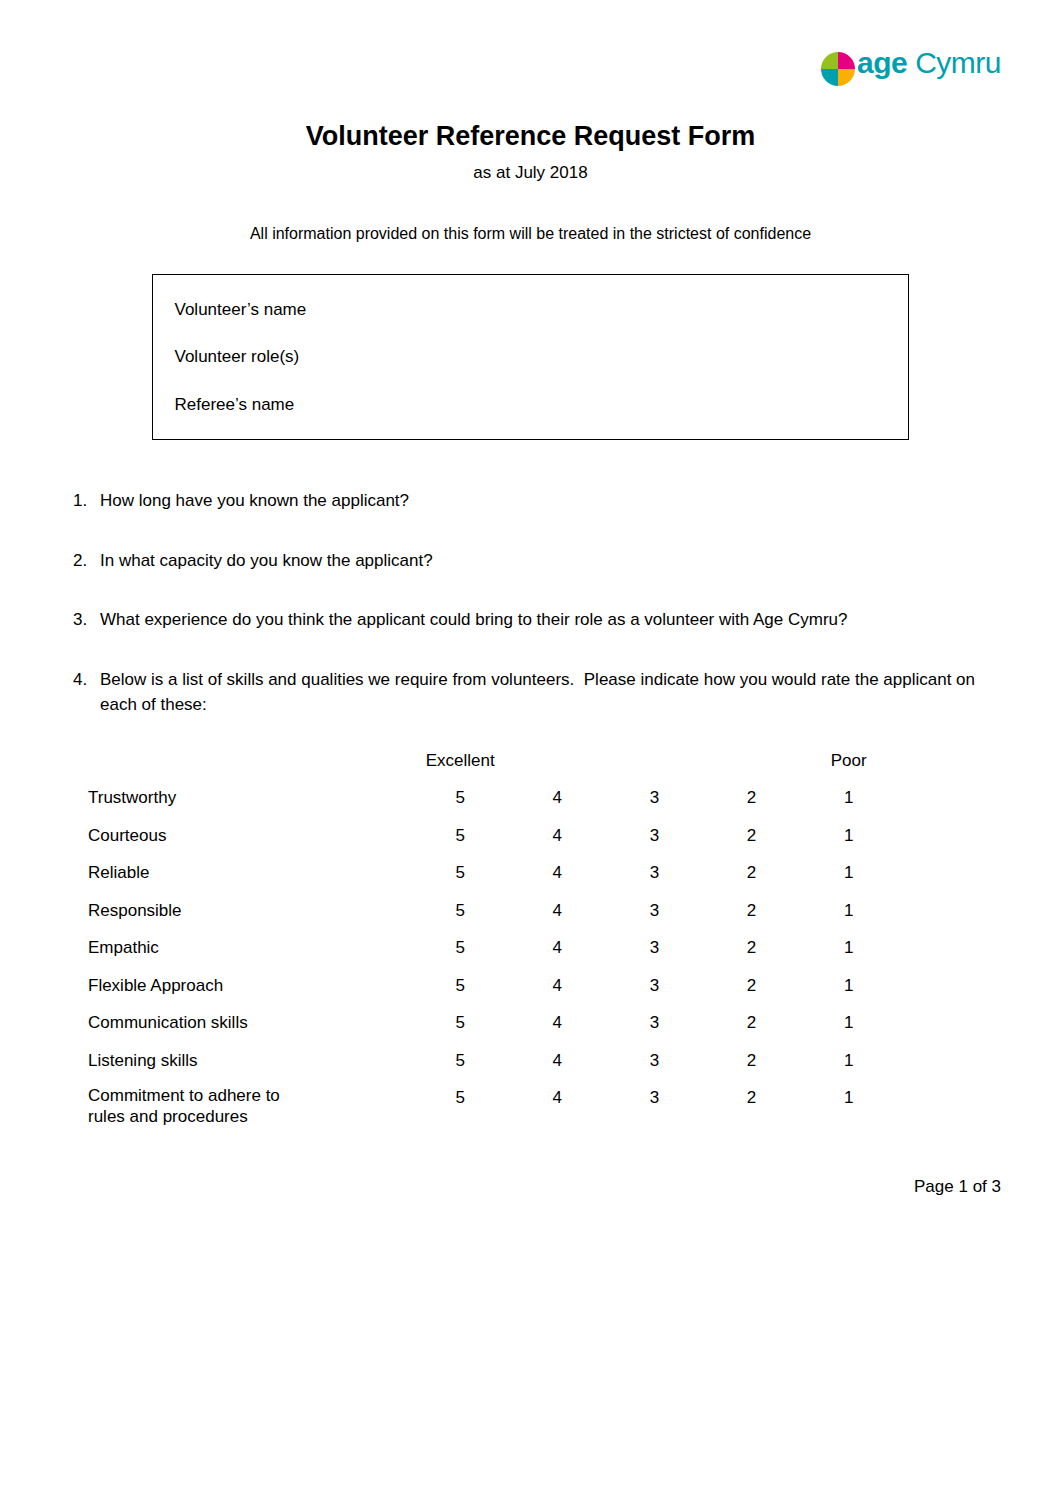age Cymru
Volunteer Reference Request Form
as at July 2018
All information provided on this form will be treated in the strictest of confidence
Volunteer’s name
Volunteer role(s)
Referee’s name
How long have you known the applicant?
In what capacity do you know the applicant?
What experience do you think the applicant could bring to their role as a volunteer with Age Cymru?
Below is a list of skills and qualities we require from volunteers. Please indicate how you would rate the applicant on each of these:
| | Excellent | | | | Poor |
| --- | --- | --- | --- | --- | --- |
| Trustworthy | 5 | 4 | 3 | 2 | 1 |
| Courteous | 5 | 4 | 3 | 2 | 1 |
| Reliable | 5 | 4 | 3 | 2 | 1 |
| Responsible | 5 | 4 | 3 | 2 | 1 |
| Empathic | 5 | 4 | 3 | 2 | 1 |
| Flexible Approach | 5 | 4 | 3 | 2 | 1 |
| Communication skills | 5 | 4 | 3 | 2 | 1 |
| Listening skills | 5 | 4 | 3 | 2 | 1 |
| Commitment to adhere to rules and procedures | 5 | 4 | 3 | 2 | 1 |
Page 1 of 3